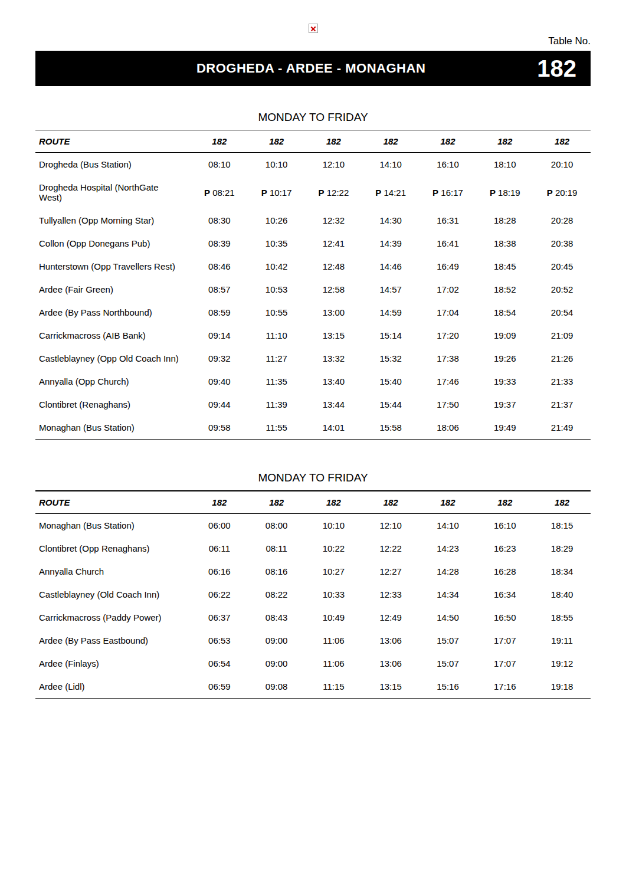Table No.
DROGHEDA - ARDEE - MONAGHAN 182
MONDAY TO FRIDAY
| ROUTE | 182 | 182 | 182 | 182 | 182 | 182 | 182 |
| --- | --- | --- | --- | --- | --- | --- | --- |
| Drogheda (Bus Station) | 08:10 | 10:10 | 12:10 | 14:10 | 16:10 | 18:10 | 20:10 |
| Drogheda Hospital (NorthGate West) | P 08:21 | P 10:17 | P 12:22 | P 14:21 | P 16:17 | P 18:19 | P 20:19 |
| Tullyallen (Opp Morning Star) | 08:30 | 10:26 | 12:32 | 14:30 | 16:31 | 18:28 | 20:28 |
| Collon (Opp Donegans Pub) | 08:39 | 10:35 | 12:41 | 14:39 | 16:41 | 18:38 | 20:38 |
| Hunterstown (Opp Travellers Rest) | 08:46 | 10:42 | 12:48 | 14:46 | 16:49 | 18:45 | 20:45 |
| Ardee (Fair Green) | 08:57 | 10:53 | 12:58 | 14:57 | 17:02 | 18:52 | 20:52 |
| Ardee (By Pass Northbound) | 08:59 | 10:55 | 13:00 | 14:59 | 17:04 | 18:54 | 20:54 |
| Carrickmacross (AIB Bank) | 09:14 | 11:10 | 13:15 | 15:14 | 17:20 | 19:09 | 21:09 |
| Castleblayney (Opp Old Coach Inn) | 09:32 | 11:27 | 13:32 | 15:32 | 17:38 | 19:26 | 21:26 |
| Annyalla (Opp Church) | 09:40 | 11:35 | 13:40 | 15:40 | 17:46 | 19:33 | 21:33 |
| Clontibret (Renaghans) | 09:44 | 11:39 | 13:44 | 15:44 | 17:50 | 19:37 | 21:37 |
| Monaghan (Bus Station) | 09:58 | 11:55 | 14:01 | 15:58 | 18:06 | 19:49 | 21:49 |
MONDAY TO FRIDAY
| ROUTE | 182 | 182 | 182 | 182 | 182 | 182 | 182 |
| --- | --- | --- | --- | --- | --- | --- | --- |
| Monaghan (Bus Station) | 06:00 | 08:00 | 10:10 | 12:10 | 14:10 | 16:10 | 18:15 |
| Clontibret (Opp Renaghans) | 06:11 | 08:11 | 10:22 | 12:22 | 14:23 | 16:23 | 18:29 |
| Annyalla Church | 06:16 | 08:16 | 10:27 | 12:27 | 14:28 | 16:28 | 18:34 |
| Castleblayney (Old Coach Inn) | 06:22 | 08:22 | 10:33 | 12:33 | 14:34 | 16:34 | 18:40 |
| Carrickmacross (Paddy Power) | 06:37 | 08:43 | 10:49 | 12:49 | 14:50 | 16:50 | 18:55 |
| Ardee (By Pass Eastbound) | 06:53 | 09:00 | 11:06 | 13:06 | 15:07 | 17:07 | 19:11 |
| Ardee (Finlays) | 06:54 | 09:00 | 11:06 | 13:06 | 15:07 | 17:07 | 19:12 |
| Ardee (Lidl) | 06:59 | 09:08 | 11:15 | 13:15 | 15:16 | 17:16 | 19:18 |